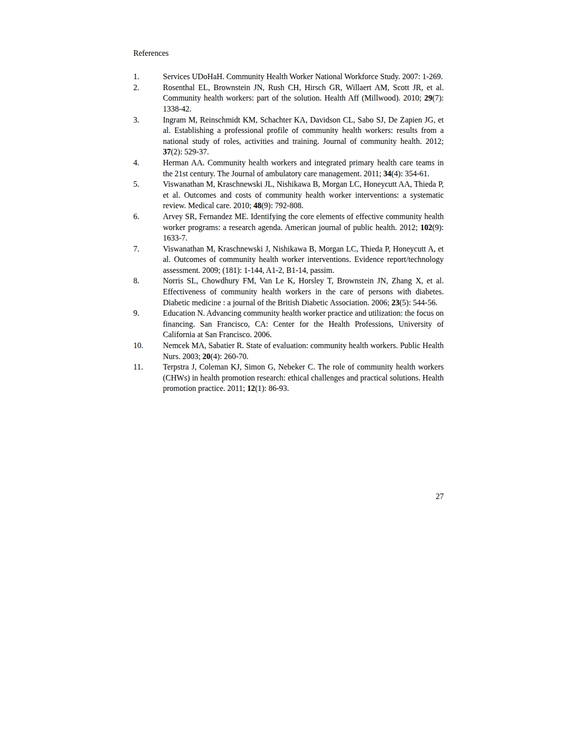References
1. Services UDoHaH. Community Health Worker National Workforce Study. 2007: 1-269.
2. Rosenthal EL, Brownstein JN, Rush CH, Hirsch GR, Willaert AM, Scott JR, et al. Community health workers: part of the solution. Health Aff (Millwood). 2010; 29(7): 1338-42.
3. Ingram M, Reinschmidt KM, Schachter KA, Davidson CL, Sabo SJ, De Zapien JG, et al. Establishing a professional profile of community health workers: results from a national study of roles, activities and training. Journal of community health. 2012; 37(2): 529-37.
4. Herman AA. Community health workers and integrated primary health care teams in the 21st century. The Journal of ambulatory care management. 2011; 34(4): 354-61.
5. Viswanathan M, Kraschnewski JL, Nishikawa B, Morgan LC, Honeycutt AA, Thieda P, et al. Outcomes and costs of community health worker interventions: a systematic review. Medical care. 2010; 48(9): 792-808.
6. Arvey SR, Fernandez ME. Identifying the core elements of effective community health worker programs: a research agenda. American journal of public health. 2012; 102(9): 1633-7.
7. Viswanathan M, Kraschnewski J, Nishikawa B, Morgan LC, Thieda P, Honeycutt A, et al. Outcomes of community health worker interventions. Evidence report/technology assessment. 2009; (181): 1-144, A1-2, B1-14, passim.
8. Norris SL, Chowdhury FM, Van Le K, Horsley T, Brownstein JN, Zhang X, et al. Effectiveness of community health workers in the care of persons with diabetes. Diabetic medicine : a journal of the British Diabetic Association. 2006; 23(5): 544-56.
9. Education N. Advancing community health worker practice and utilization: the focus on financing. San Francisco, CA: Center for the Health Professions, University of California at San Francisco. 2006.
10. Nemcek MA, Sabatier R. State of evaluation: community health workers. Public Health Nurs. 2003; 20(4): 260-70.
11. Terpstra J, Coleman KJ, Simon G, Nebeker C. The role of community health workers (CHWs) in health promotion research: ethical challenges and practical solutions. Health promotion practice. 2011; 12(1): 86-93.
27